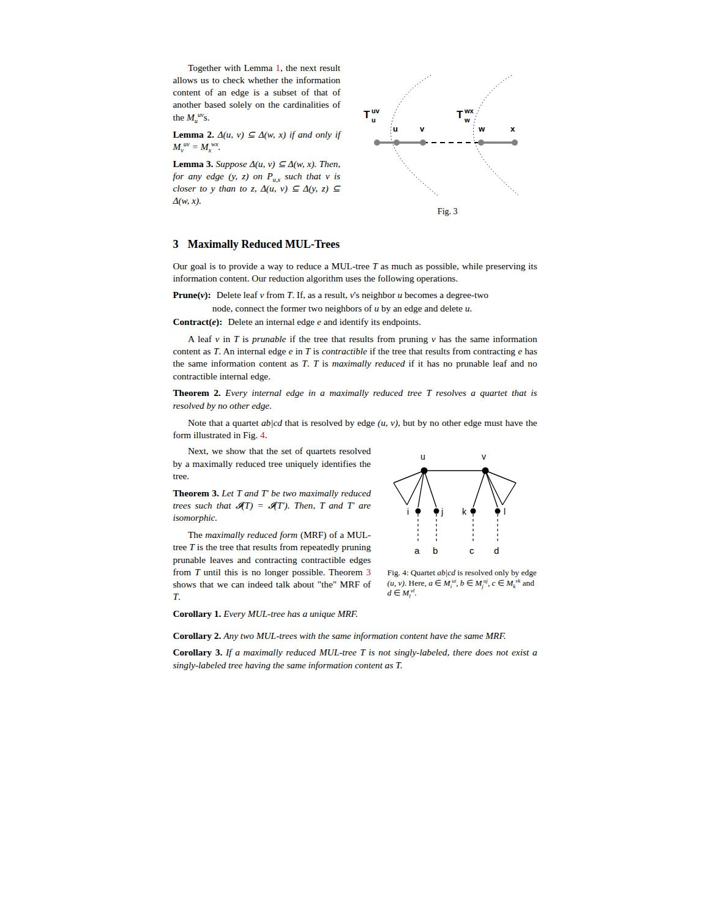T u uv T w wx u v w x
Fig. 3
Together with Lemma 1, the next result allows us to check whether the information content of an edge is a subset of that of another based solely on the cardinalities of the Muuvs.
Lemma 2. Δ(u, v) ⊆ Δ(w, x) if and only if Mvuv = Mxwx.
Lemma 3. Suppose Δ(u, v) ⊆ Δ(w, x). Then, for any edge (y, z) on Pu,x such that v is closer to y than to z, Δ(u, v) ⊆ Δ(y, z) ⊆ Δ(w, x).
3 Maximally Reduced MUL-Trees
Our goal is to provide a way to reduce a MUL-tree T as much as possible, while preserving its information content. Our reduction algorithm uses the following operations.
Prune(v): Delete leaf v from T. If, as a result, v's neighbor u becomes a degree-two
node, connect the former two neighbors of u by an edge and delete u.
Contract(e): Delete an internal edge e and identify its endpoints.
A leaf v in T is prunable if the tree that results from pruning v has the same information content as T. An internal edge e in T is contractible if the tree that results from contracting e has the same information content as T. T is maximally reduced if it has no prunable leaf and no contractible internal edge.
Theorem 2. Every internal edge in a maximally reduced tree T resolves a quartet that is resolved by no other edge.
Note that a quartet ab|cd that is resolved by edge (u, v), but by no other edge must have the form illustrated in Fig. 4.
u v i j k l a b c d
Fig. 4: Quartet ab|cd is resolved only by edge (u, v). Here, a ∈ Miui, b ∈ Mjuj, c ∈ Mkvk and d ∈ Mlvl.
Next, we show that the set of quartets resolved by a maximally reduced tree uniquely identifies the tree.
Theorem 3. Let T and T′ be two maximally reduced trees such that 𝓘(T) = 𝓘(T′). Then, T and T′ are isomorphic.
The maximally reduced form (MRF) of a MUL-tree T is the tree that results from repeatedly pruning prunable leaves and contracting contractible edges from T until this is no longer possible. Theorem 3 shows that we can indeed talk about "the" MRF of T.
Corollary 1. Every MUL-tree has a unique MRF.
Corollary 2. Any two MUL-trees with the same information content have the same MRF.
Corollary 3. If a maximally reduced MUL-tree T is not singly-labeled, there does not exist a singly-labeled tree having the same information content as T.